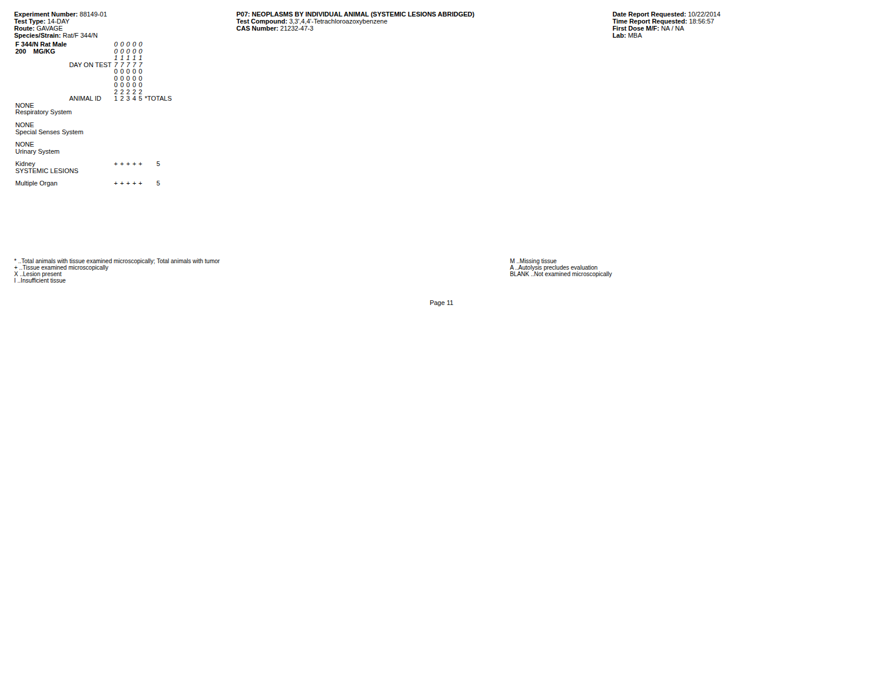| Experiment Number: 88149-01 Test Type: 14-DAY Route: GAVAGE Species/Strain: Rat/F 344/N | P07: NEOPLASMS BY INDIVIDUAL ANIMAL (SYSTEMIC LESIONS ABRIDGED) Test Compound: 3,3',4,4'-Tetrachloroazoxybenzene CAS Number: 21232-47-3 | Date Report Requested: 10/22/2014 Time Report Requested: 18:56:57 First Dose M/F: NA / NA Lab: MBA |
| F 344/N Rat Male 200 MG/KG | DAY ON TEST | 0 0 1 7 | 0 0 1 7 | 0 0 1 7 | 0 0 1 7 | 0 0 1 7 | |
| ANIMAL ID | 0 0 0 2 1 | 0 0 0 2 2 | 0 0 0 2 3 | 0 0 0 2 4 | 0 0 0 2 5 | *TOTALS |
| NONE | |
| Respiratory System | |
| NONE | |
| Special Senses System | |
| NONE | |
| Urinary System | |
| Kidney | + | + | + | + | + | 5 |
| SYSTEMIC LESIONS | |
| Multiple Organ | + | + | + | + | + | 5 |
| * ..Total animals with tissue examined microscopically; Total animals with tumor + ..Tissue examined microscopically X ..Lesion present I ..Insufficient tissue | M ..Missing tissue A ..Autolysis precludes evaluation BLANK ..Not examined microscopically |
Page 11